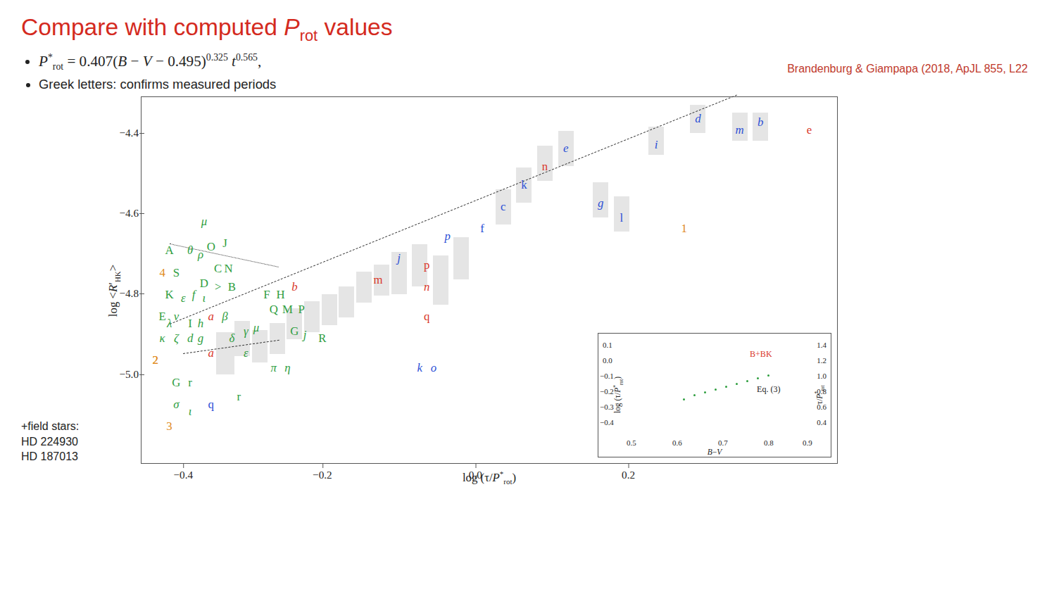Compare with computed Prot values
P*rot = 0.407(B − V − 0.495)0.325 t0.565,
Greek letters: confirms measured periods
Brandenburg & Giampapa (2018, ApJL 855, L22
log <R′HK>
−4.4
−4.6
−4.8
−5.0
−0.4
−0.2
0.0
0.2
d
m
b
e
i
e
n
k
c
g
l
1
f
p
j
m
p
n
q
k
o
μ
A
θ
ρ
O
J
4
S
C
N
D
>
B
K
ε
f
ι
E
ν
λ
κ
ζ
2
I
h
a
β
d
g
a
δ
γ
μ
ε
G
r
σ
ι
q
r
3
2
F
H
b
Q
M
P
G
j
R
π
η
log (τ/P*rot)
τ/P*rot
B−V
0.1
0.0
−0.1
−0.2
−0.3
−0.4
1.4
1.2
1.0
0.8
0.6
0.4
0.5
0.6
0.7
0.8
0.9
B+BK
Eq. (3)
log (τ/P*rot)
+field stars:
HD 224930
HD 187013